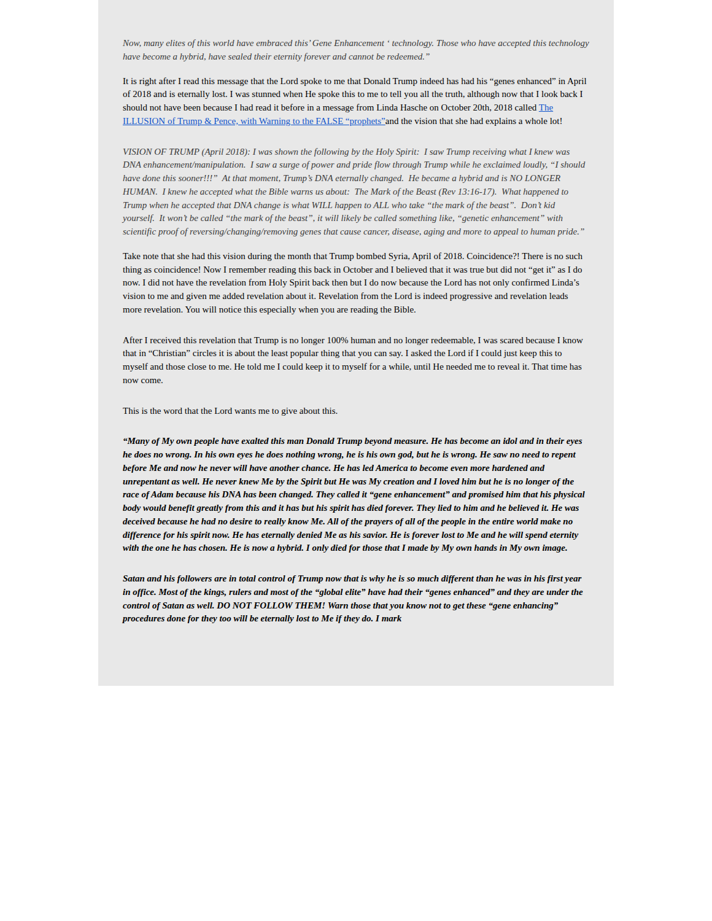Now, many elites of this world have embraced this’ Gene Enhancement ‘ technology. Those who have accepted this technology have become a hybrid, have sealed their eternity forever and cannot be redeemed.”
It is right after I read this message that the Lord spoke to me that Donald Trump indeed has had his “genes enhanced” in April of 2018 and is eternally lost. I was stunned when He spoke this to me to tell you all the truth, although now that I look back I should not have been because I had read it before in a message from Linda Hasche on October 20th, 2018 called The ILLUSION of Trump & Pence, with Warning to the FALSE “prophets”and the vision that she had explains a whole lot!
VISION OF TRUMP (April 2018): I was shown the following by the Holy Spirit: I saw Trump receiving what I knew was DNA enhancement/manipulation. I saw a surge of power and pride flow through Trump while he exclaimed loudly, “I should have done this sooner!!!” At that moment, Trump’s DNA eternally changed. He became a hybrid and is NO LONGER HUMAN. I knew he accepted what the Bible warns us about: The Mark of the Beast (Rev 13:16-17). What happened to Trump when he accepted that DNA change is what WILL happen to ALL who take “the mark of the beast”. Don’t kid yourself. It won’t be called “the mark of the beast”, it will likely be called something like, “genetic enhancement” with scientific proof of reversing/changing/removing genes that cause cancer, disease, aging and more to appeal to human pride.”
Take note that she had this vision during the month that Trump bombed Syria, April of 2018. Coincidence?! There is no such thing as coincidence! Now I remember reading this back in October and I believed that it was true but did not “get it” as I do now. I did not have the revelation from Holy Spirit back then but I do now because the Lord has not only confirmed Linda’s vision to me and given me added revelation about it. Revelation from the Lord is indeed progressive and revelation leads more revelation. You will notice this especially when you are reading the Bible.
After I received this revelation that Trump is no longer 100% human and no longer redeemable, I was scared because I know that in “Christian” circles it is about the least popular thing that you can say. I asked the Lord if I could just keep this to myself and those close to me. He told me I could keep it to myself for a while, until He needed me to reveal it. That time has now come.
This is the word that the Lord wants me to give about this.
“Many of My own people have exalted this man Donald Trump beyond measure. He has become an idol and in their eyes he does no wrong. In his own eyes he does nothing wrong, he is his own god, but he is wrong. He saw no need to repent before Me and now he never will have another chance. He has led America to become even more hardened and unrepentant as well. He never knew Me by the Spirit but He was My creation and I loved him but he is no longer of the race of Adam because his DNA has been changed. They called it “gene enhancement” and promised him that his physical body would benefit greatly from this and it has but his spirit has died forever. They lied to him and he believed it. He was deceived because he had no desire to really know Me. All of the prayers of all of the people in the entire world make no difference for his spirit now. He has eternally denied Me as his savior. He is forever lost to Me and he will spend eternity with the one he has chosen. He is now a hybrid. I only died for those that I made by My own hands in My own image.
Satan and his followers are in total control of Trump now that is why he is so much different than he was in his first year in office. Most of the kings, rulers and most of the “global elite” have had their “genes enhanced” and they are under the control of Satan as well. DO NOT FOLLOW THEM! Warn those that you know not to get these “gene enhancing” procedures done for they too will be eternally lost to Me if they do. I mark